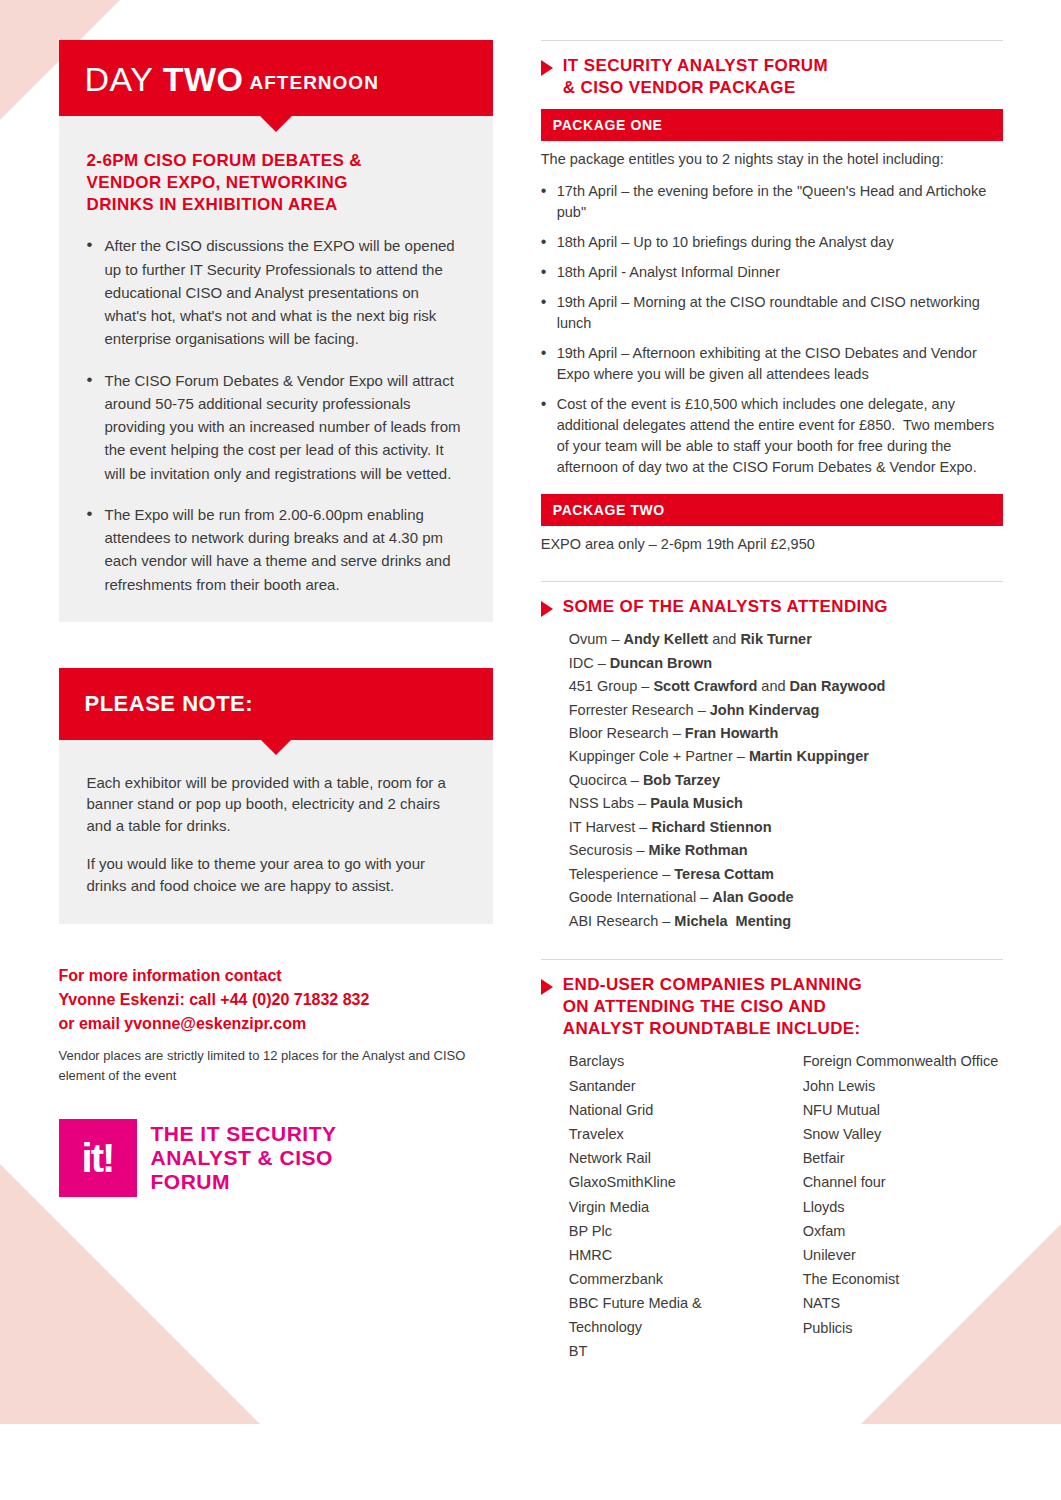DAY TWO AFTERNOON
2-6PM CISO FORUM DEBATES &
VENDOR EXPO, NETWORKING
DRINKS IN EXHIBITION AREA
After the CISO discussions the EXPO will be opened up to further IT Security Professionals to attend the educational CISO and Analyst presentations on what's hot, what's not and what is the next big risk enterprise organisations will be facing.
The CISO Forum Debates & Vendor Expo will attract around 50-75 additional security professionals providing you with an increased number of leads from the event helping the cost per lead of this activity. It will be invitation only and registrations will be vetted.
The Expo will be run from 2.00-6.00pm enabling attendees to network during breaks and at 4.30 pm each vendor will have a theme and serve drinks and refreshments from their booth area.
PLEASE NOTE:
Each exhibitor will be provided with a table, room for a banner stand or pop up booth, electricity and 2 chairs and a table for drinks.
If you would like to theme your area to go with your drinks and food choice we are happy to assist.
For more information contact
Yvonne Eskenzi: call +44 (0)20 71832 832
or email yvonne@eskenzipr.com
Vendor places are strictly limited to 12 places for the Analyst and CISO element of the event
it!
The IT Security
Analyst & CISO
Forum
IT Security Analyst Forum
& CISO Vendor Package
Package One
The package entitles you to 2 nights stay in the hotel including:
17th April – the evening before in the "Queen's Head and Artichoke pub"
18th April – Up to 10 briefings during the Analyst day
18th April - Analyst Informal Dinner
19th April – Morning at the CISO roundtable and CISO networking lunch
19th April – Afternoon exhibiting at the CISO Debates and Vendor Expo where you will be given all attendees leads
Cost of the event is £10,500 which includes one delegate, any additional delegates attend the entire event for £850. Two members of your team will be able to staff your booth for free during the afternoon of day two at the CISO Forum Debates & Vendor Expo.
Package Two
EXPO area only – 2-6pm 19th April £2,950
Some of the Analysts Attending
Ovum – Andy Kellett and Rik Turner
IDC – Duncan Brown
451 Group – Scott Crawford and Dan Raywood
Forrester Research – John Kindervag
Bloor Research – Fran Howarth
Kuppinger Cole + Partner – Martin Kuppinger
Quocirca – Bob Tarzey
NSS Labs – Paula Musich
IT Harvest – Richard Stiennon
Securosis – Mike Rothman
Telesperience – Teresa Cottam
Goode International – Alan Goode
ABI Research – Michela Menting
End-user companies planning
on attending the CISO and
Analyst Roundtable include:
Barclays
Santander
National Grid
Travelex
Network Rail
GlaxoSmithKline
Virgin Media
BP Plc
HMRC
Commerzbank
BBC Future Media & Technology
BT
Foreign Commonwealth Office
John Lewis
NFU Mutual
Snow Valley
Betfair
Channel four
Lloyds
Oxfam
Unilever
The Economist
NATS
Publicis